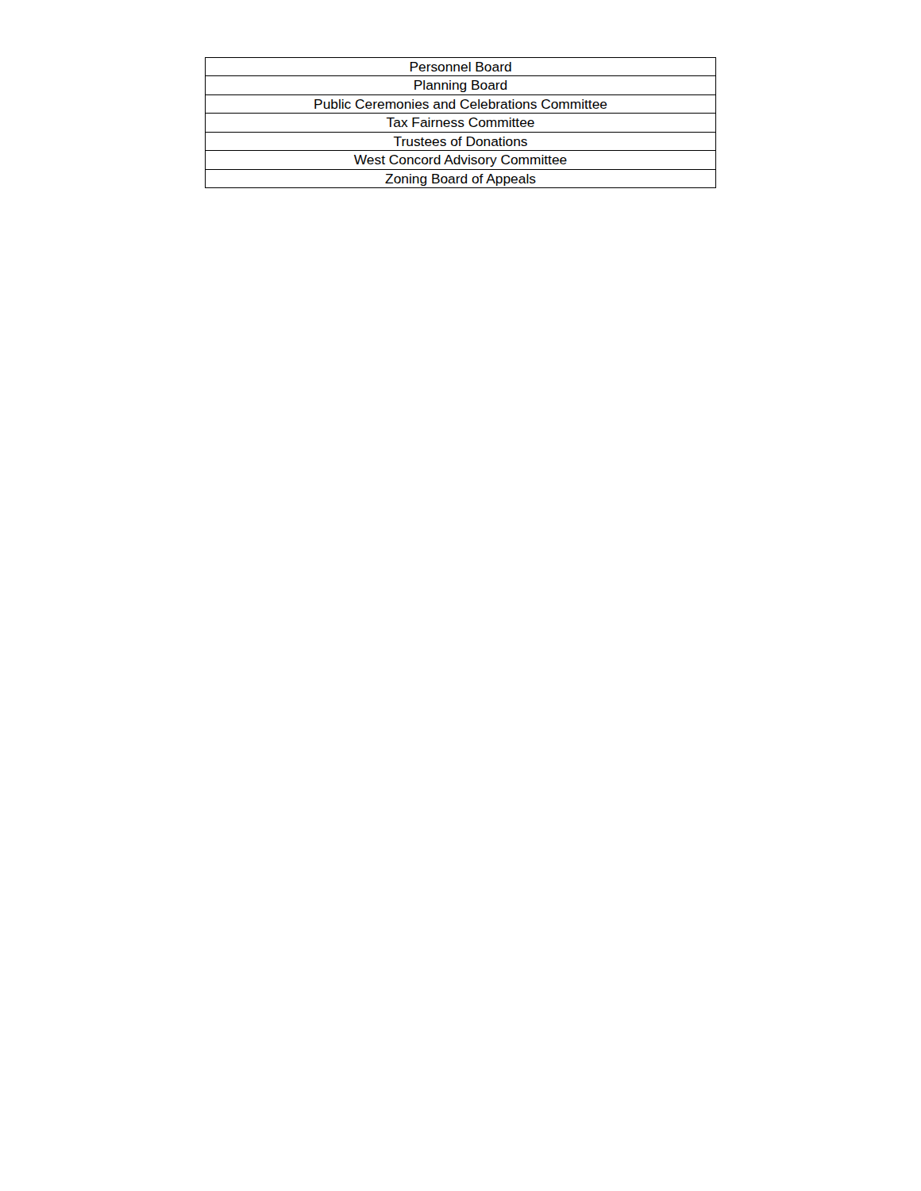| Personnel Board |
| Planning Board |
| Public Ceremonies and Celebrations Committee |
| Tax Fairness Committee |
| Trustees of Donations |
| West Concord Advisory Committee |
| Zoning Board of Appeals |